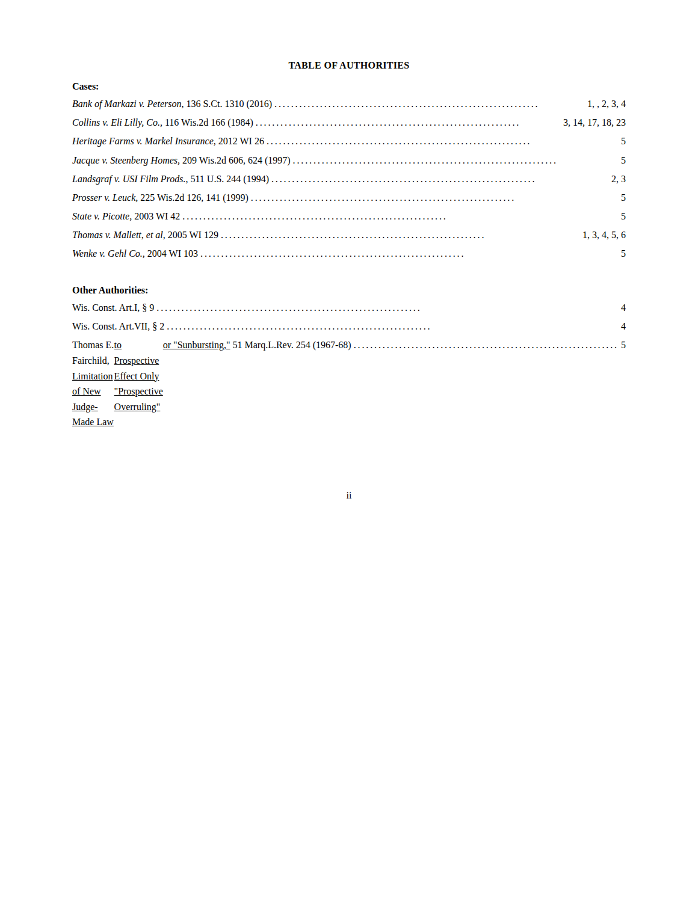TABLE OF AUTHORITIES
Cases:
Bank of Markazi v. Peterson, 136 S.Ct. 1310 (2016) ................................................................ 1, , 2, 3, 4
Collins v. Eli Lilly, Co., 116 Wis.2d 166 (1984) ................................................................ 3, 14, 17, 18, 23
Heritage Farms v. Markel Insurance, 2012 WI 26 ................................................................ 5
Jacque v. Steenberg Homes, 209 Wis.2d 606, 624 (1997) ................................................................ 5
Landsgraf v. USI Film Prods., 511 U.S. 244 (1994) ................................................................ 2, 3
Prosser v. Leuck, 225 Wis.2d 126, 141 (1999) ................................................................ 5
State v. Picotte, 2003 WI 42 ................................................................ 5
Thomas v. Mallett, et al, 2005 WI 129 ................................................................ 1, 3, 4, 5, 6
Wenke v. Gehl Co., 2004 WI 103 ................................................................ 5
Other Authorities:
Wis. Const. Art.I, § 9 ................................................................ 4
Wis. Const. Art.VII, § 2 ................................................................ 4
Thomas E. Fairchild, Limitation of New Judge-Made Law to Prospective Effect Only "Prospective Overruling" or "Sunbursting," 51 Marq.L.Rev. 254 (1967-68) ................................................................ 5
ii